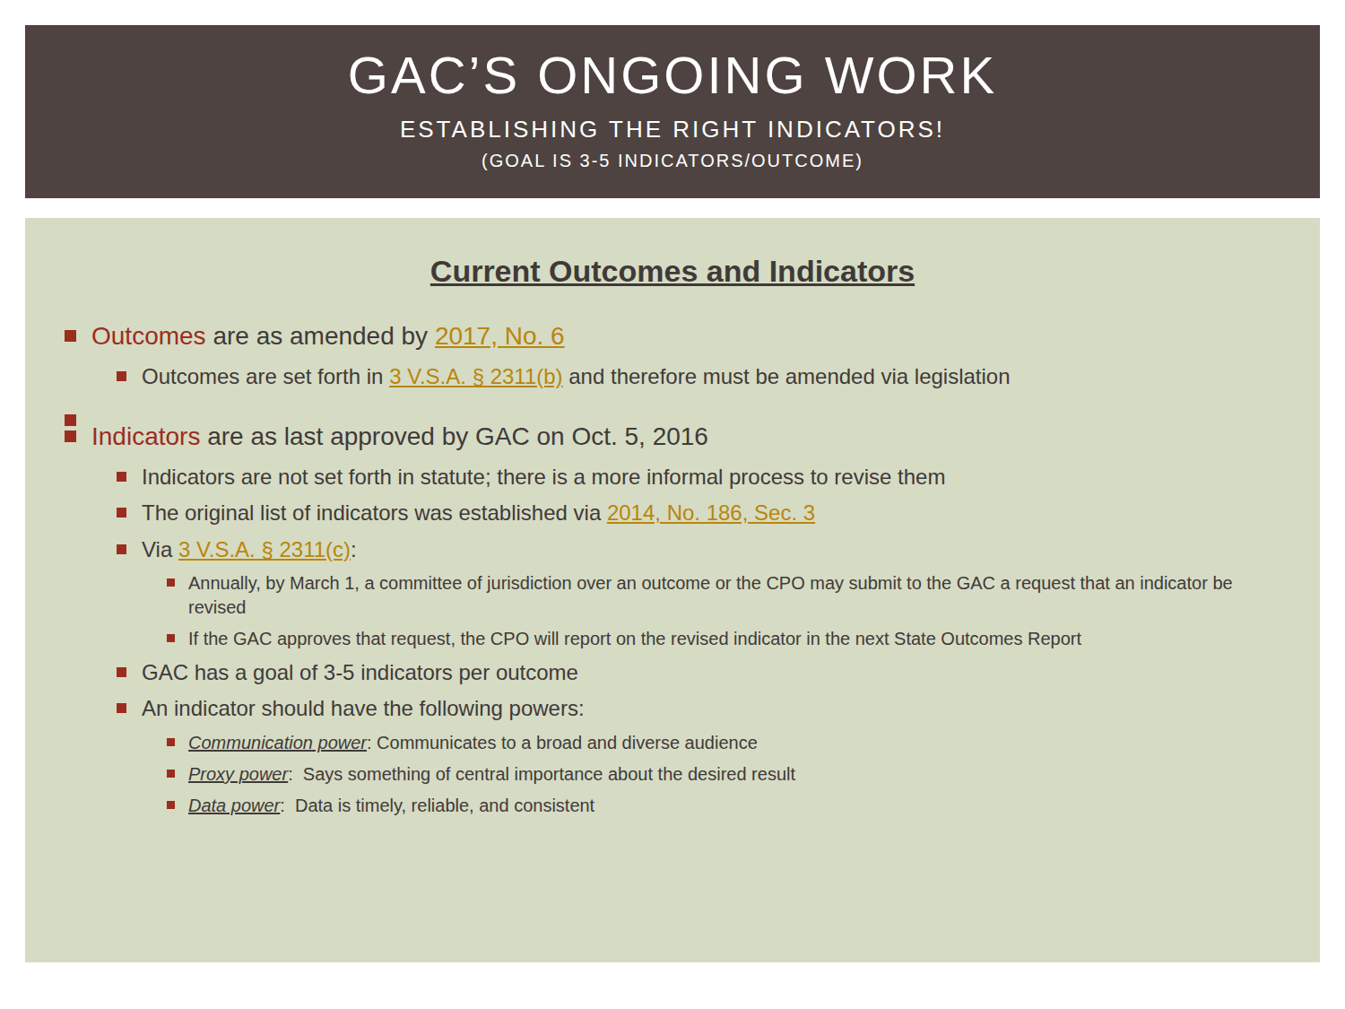GAC’S ONGOING WORK
ESTABLISHING THE RIGHT INDICATORS!
(GOAL IS 3-5 INDICATORS/OUTCOME)
Current Outcomes and Indicators
Outcomes are as amended by 2017, No. 6
Outcomes are set forth in 3 V.S.A. § 2311(b) and therefore must be amended via legislation
Indicators are as last approved by GAC on Oct. 5, 2016
Indicators are not set forth in statute; there is a more informal process to revise them
The original list of indicators was established via 2014, No. 186, Sec. 3
Via 3 V.S.A. § 2311(c):
Annually, by March 1, a committee of jurisdiction over an outcome or the CPO may submit to the GAC a request that an indicator be revised
If the GAC approves that request, the CPO will report on the revised indicator in the next State Outcomes Report
GAC has a goal of 3-5 indicators per outcome
An indicator should have the following powers:
Communication power: Communicates to a broad and diverse audience
Proxy power: Says something of central importance about the desired result
Data power: Data is timely, reliable, and consistent